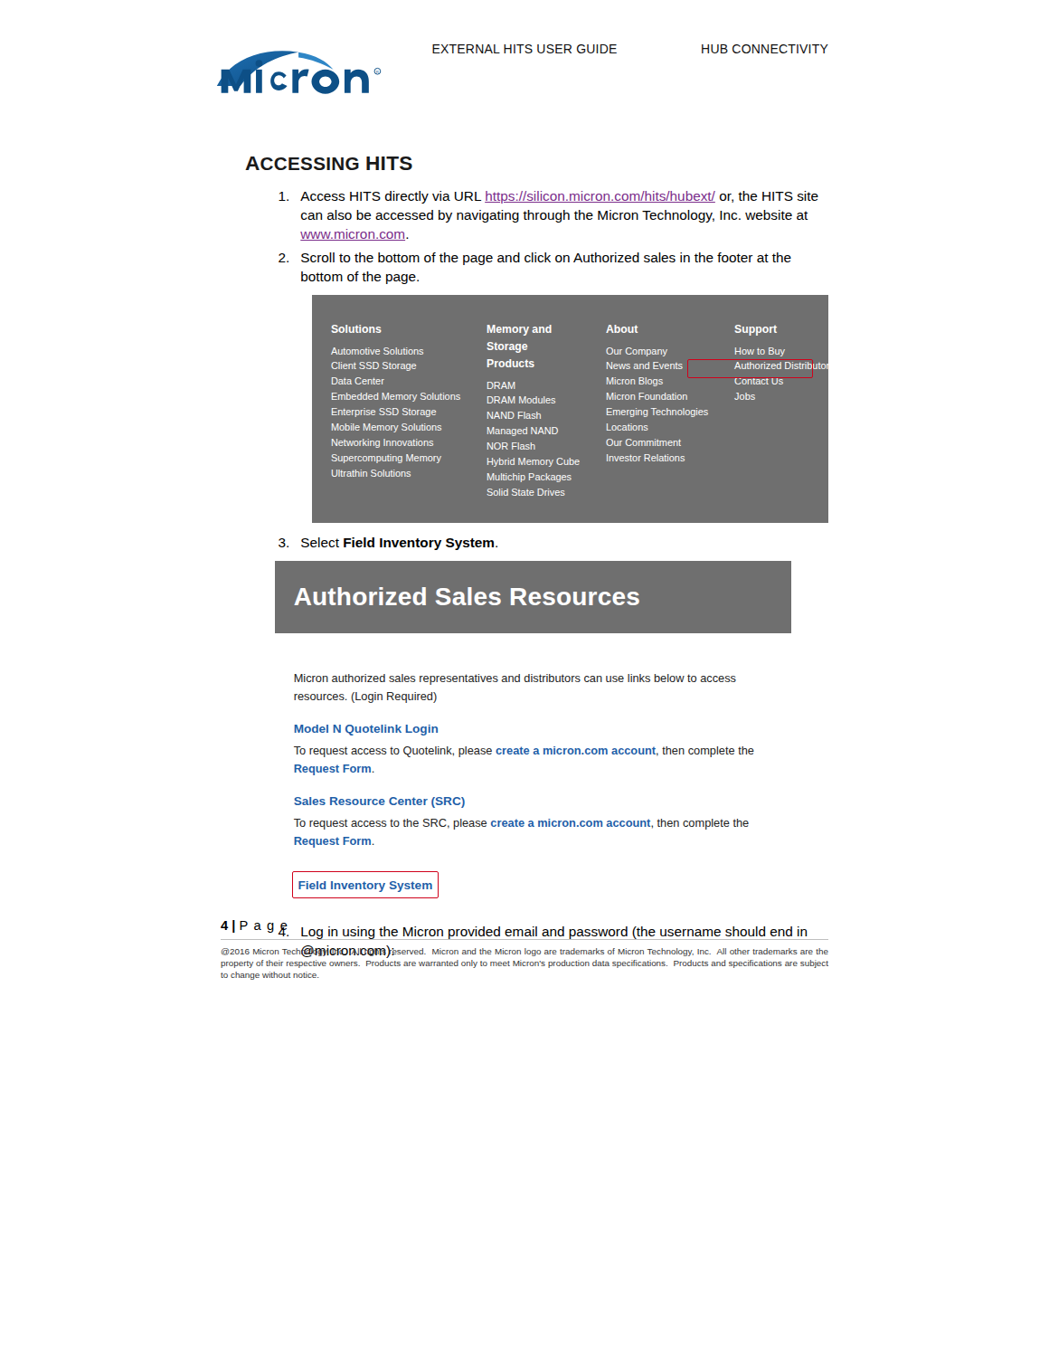R
EXTERNAL HITS USER GUIDE
HUB CONNECTIVITY
ACCESSING HITS
Access HITS directly via URL https://silicon.micron.com/hits/hubext/ or, the HITS site can also be accessed by navigating through the Micron Technology, Inc. website at www.micron.com.
Scroll to the bottom of the page and click on Authorized sales in the footer at the bottom of the page.
Solutions
Automotive Solutions
Client SSD Storage
Data Center
Embedded Memory Solutions
Enterprise SSD Storage
Mobile Memory Solutions
Networking Innovations
Supercomputing Memory
Ultrathin Solutions
Memory and Storage
Products
DRAM
DRAM Modules
NAND Flash
Managed NAND
NOR Flash
Hybrid Memory Cube
Multichip Packages
Solid State Drives
About
Our Company
News and Events
Micron Blogs
Micron Foundation
Emerging Technologies
Locations
Our Commitment
Investor Relations
Support
How to Buy
Authorized Distributors
Contact Us
Jobs
Contact Us
How to Buy
Authorized Sales
Site Map
Surplus Equipment
Terms of Use
Privacy
Select Field Inventory System.
Authorized Sales Resources
Micron authorized sales representatives and distributors can use links below to access resources. (Login Required)
Model N Quotelink Login
To request access to Quotelink, please create a micron.com account, then complete the Request Form.
Sales Resource Center (SRC)
To request access to the SRC, please create a micron.com account, then complete the Request Form.
Field Inventory System
Log in using the Micron provided email and password (the username should end in @micron.com):
4 | P a g e
@2016 Micron Technology, Inc. All rights reserved. Micron and the Micron logo are trademarks of Micron Technology, Inc. All other trademarks are the property of their respective owners. Products are warranted only to meet Micron's production data specifications. Products and specifications are subject to change without notice.